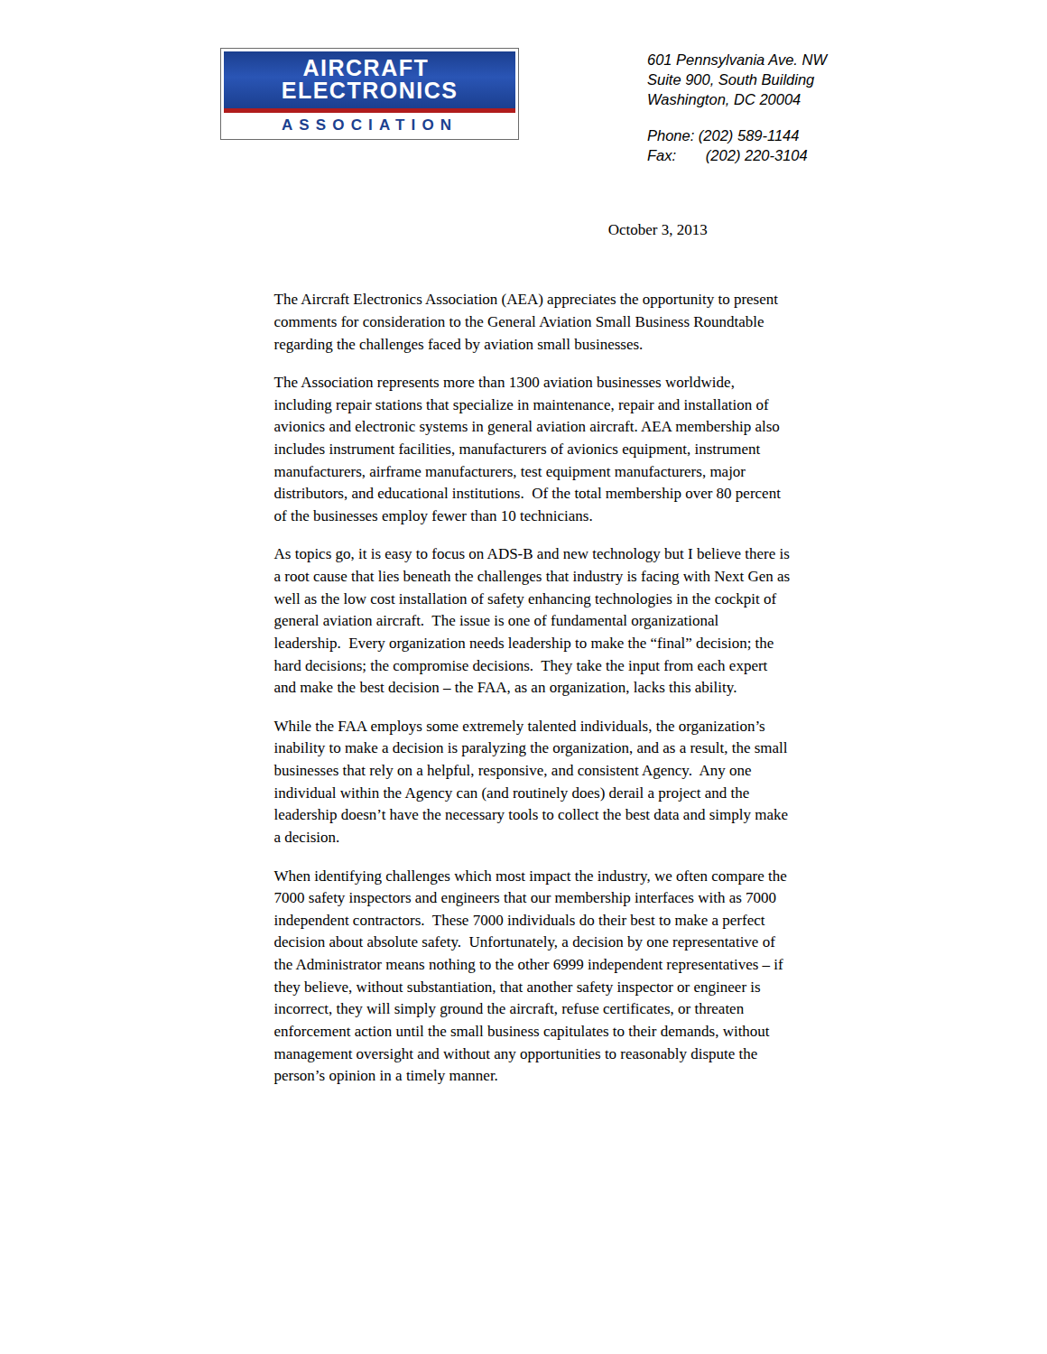AIRCRAFT ELECTRONICS
ASSOCIATION
601 Pennsylvania Ave. NW
Suite 900, South Building
Washington, DC 20004
Phone: (202) 589-1144
Fax: (202) 220-3104
October 3, 2013
The Aircraft Electronics Association (AEA) appreciates the opportunity to present comments for consideration to the General Aviation Small Business Roundtable regarding the challenges faced by aviation small businesses.
The Association represents more than 1300 aviation businesses worldwide, including repair stations that specialize in maintenance, repair and installation of avionics and electronic systems in general aviation aircraft. AEA membership also includes instrument facilities, manufacturers of avionics equipment, instrument manufacturers, airframe manufacturers, test equipment manufacturers, major distributors, and educational institutions. Of the total membership over 80 percent of the businesses employ fewer than 10 technicians.
As topics go, it is easy to focus on ADS-B and new technology but I believe there is a root cause that lies beneath the challenges that industry is facing with Next Gen as well as the low cost installation of safety enhancing technologies in the cockpit of general aviation aircraft. The issue is one of fundamental organizational leadership. Every organization needs leadership to make the “final” decision; the hard decisions; the compromise decisions. They take the input from each expert and make the best decision – the FAA, as an organization, lacks this ability.
While the FAA employs some extremely talented individuals, the organization’s inability to make a decision is paralyzing the organization, and as a result, the small businesses that rely on a helpful, responsive, and consistent Agency. Any one individual within the Agency can (and routinely does) derail a project and the leadership doesn’t have the necessary tools to collect the best data and simply make a decision.
When identifying challenges which most impact the industry, we often compare the 7000 safety inspectors and engineers that our membership interfaces with as 7000 independent contractors. These 7000 individuals do their best to make a perfect decision about absolute safety. Unfortunately, a decision by one representative of the Administrator means nothing to the other 6999 independent representatives – if they believe, without substantiation, that another safety inspector or engineer is incorrect, they will simply ground the aircraft, refuse certificates, or threaten enforcement action until the small business capitulates to their demands, without management oversight and without any opportunities to reasonably dispute the person’s opinion in a timely manner.